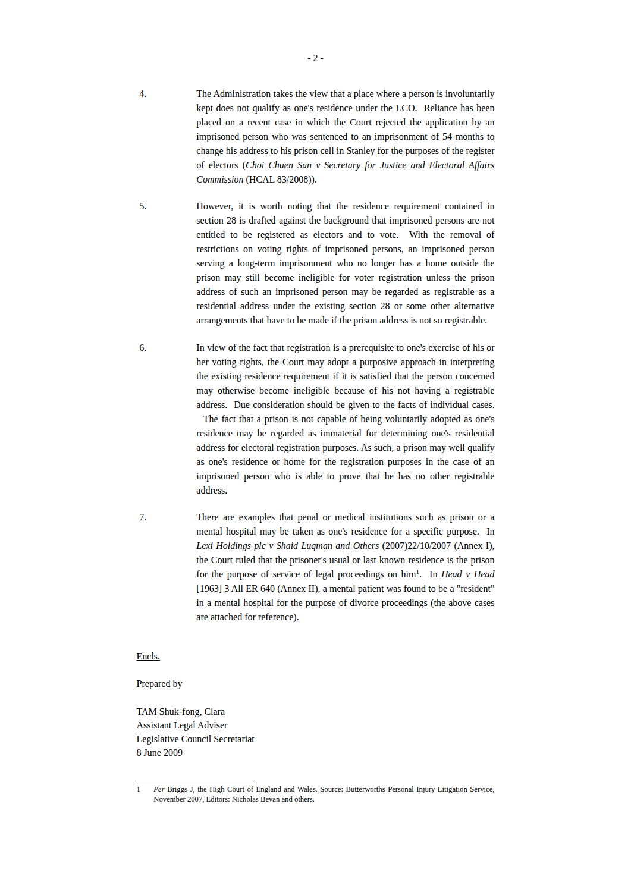- 2 -
4.
The Administration takes the view that a place where a person is involuntarily kept does not qualify as one's residence under the LCO. Reliance has been placed on a recent case in which the Court rejected the application by an imprisoned person who was sentenced to an imprisonment of 54 months to change his address to his prison cell in Stanley for the purposes of the register of electors (Choi Chuen Sun v Secretary for Justice and Electoral Affairs Commission (HCAL 83/2008)).
5.
However, it is worth noting that the residence requirement contained in section 28 is drafted against the background that imprisoned persons are not entitled to be registered as electors and to vote. With the removal of restrictions on voting rights of imprisoned persons, an imprisoned person serving a long-term imprisonment who no longer has a home outside the prison may still become ineligible for voter registration unless the prison address of such an imprisoned person may be regarded as registrable as a residential address under the existing section 28 or some other alternative arrangements that have to be made if the prison address is not so registrable.
6.
In view of the fact that registration is a prerequisite to one's exercise of his or her voting rights, the Court may adopt a purposive approach in interpreting the existing residence requirement if it is satisfied that the person concerned may otherwise become ineligible because of his not having a registrable address. Due consideration should be given to the facts of individual cases. The fact that a prison is not capable of being voluntarily adopted as one's residence may be regarded as immaterial for determining one's residential address for electoral registration purposes. As such, a prison may well qualify as one's residence or home for the registration purposes in the case of an imprisoned person who is able to prove that he has no other registrable address.
7.
There are examples that penal or medical institutions such as prison or a mental hospital may be taken as one's residence for a specific purpose. In Lexi Holdings plc v Shaid Luqman and Others (2007)22/10/2007 (Annex I), the Court ruled that the prisoner's usual or last known residence is the prison for the purpose of service of legal proceedings on him1. In Head v Head [1963] 3 All ER 640 (Annex II), a mental patient was found to be a "resident" in a mental hospital for the purpose of divorce proceedings (the above cases are attached for reference).
Encls.
Prepared by
TAM Shuk-fong, Clara
Assistant Legal Adviser
Legislative Council Secretariat
8 June 2009
1
Per Briggs J, the High Court of England and Wales. Source: Butterworths Personal Injury Litigation Service, November 2007, Editors: Nicholas Bevan and others.